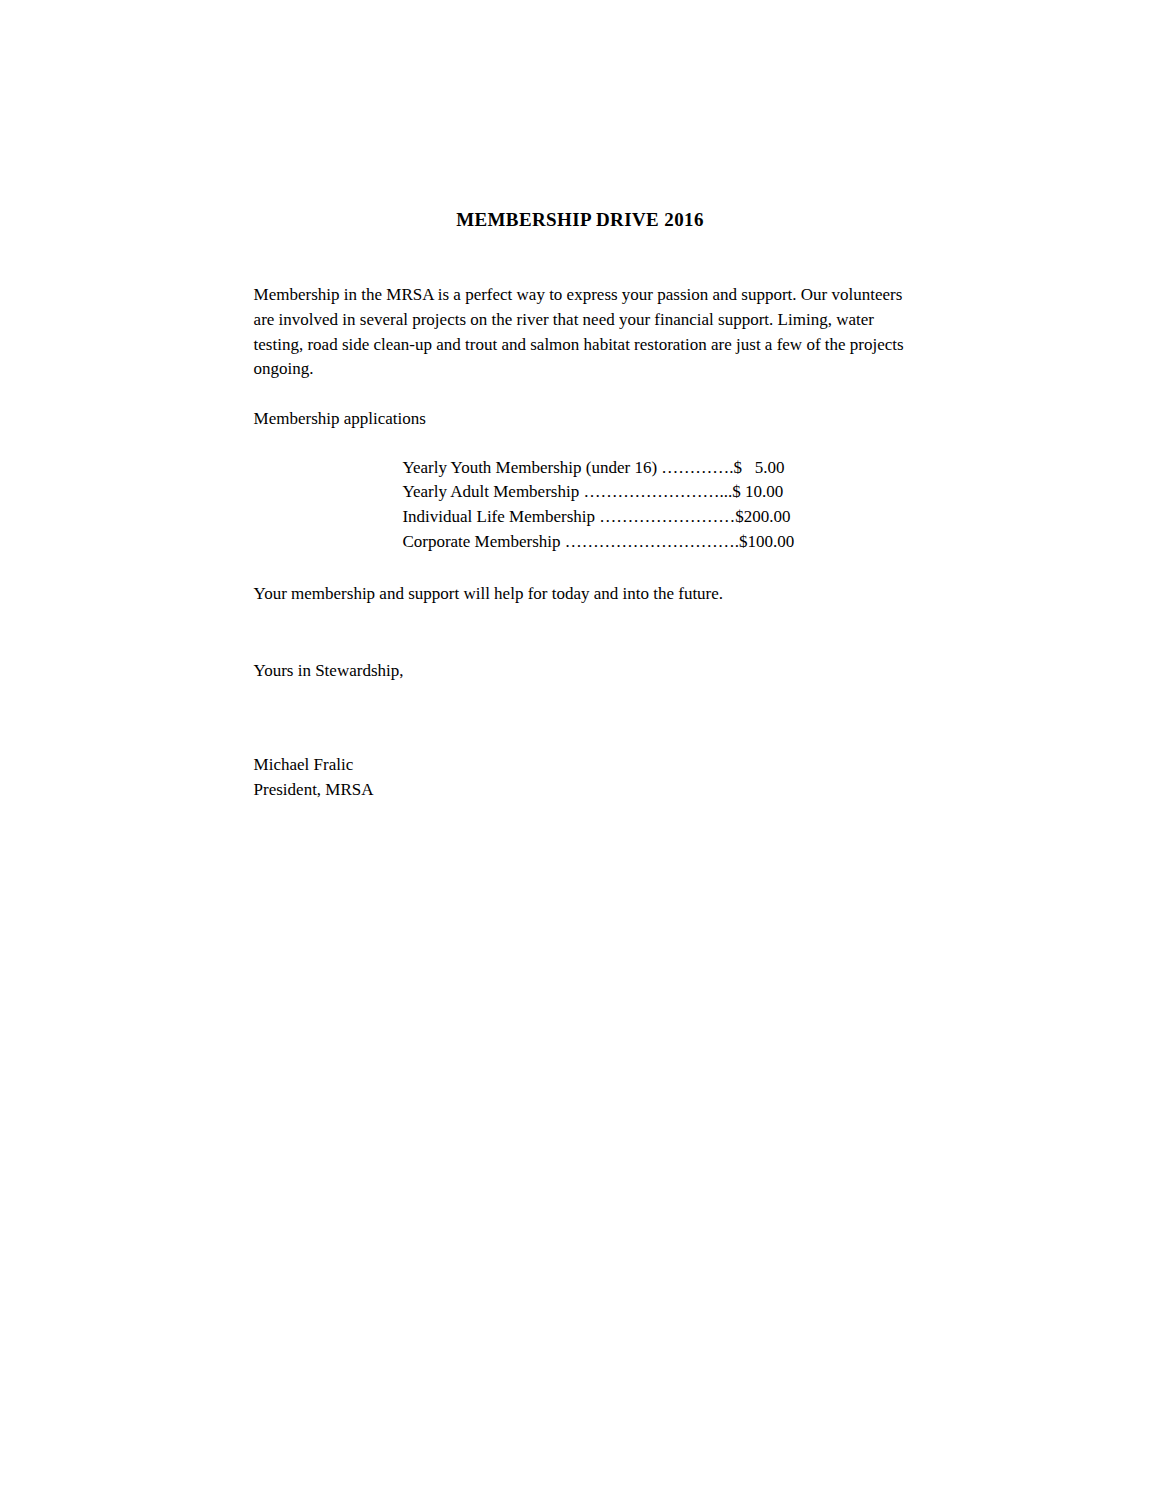MEMBERSHIP DRIVE 2016
Membership in the MRSA is a perfect way to express your passion and support. Our volunteers are involved in several projects on the river that need your financial support. Liming, water testing, road side clean-up and trout and salmon habitat restoration are just a few of the projects ongoing.
Membership applications
Yearly Youth Membership (under 16) ………….$ 5.00
Yearly Adult Membership ……………………...$ 10.00
Individual Life Membership ……………………$200.00
Corporate Membership ………………………….$100.00
Your membership and support will help for today and into the future.
Yours in Stewardship,
Michael Fralic President, MRSA